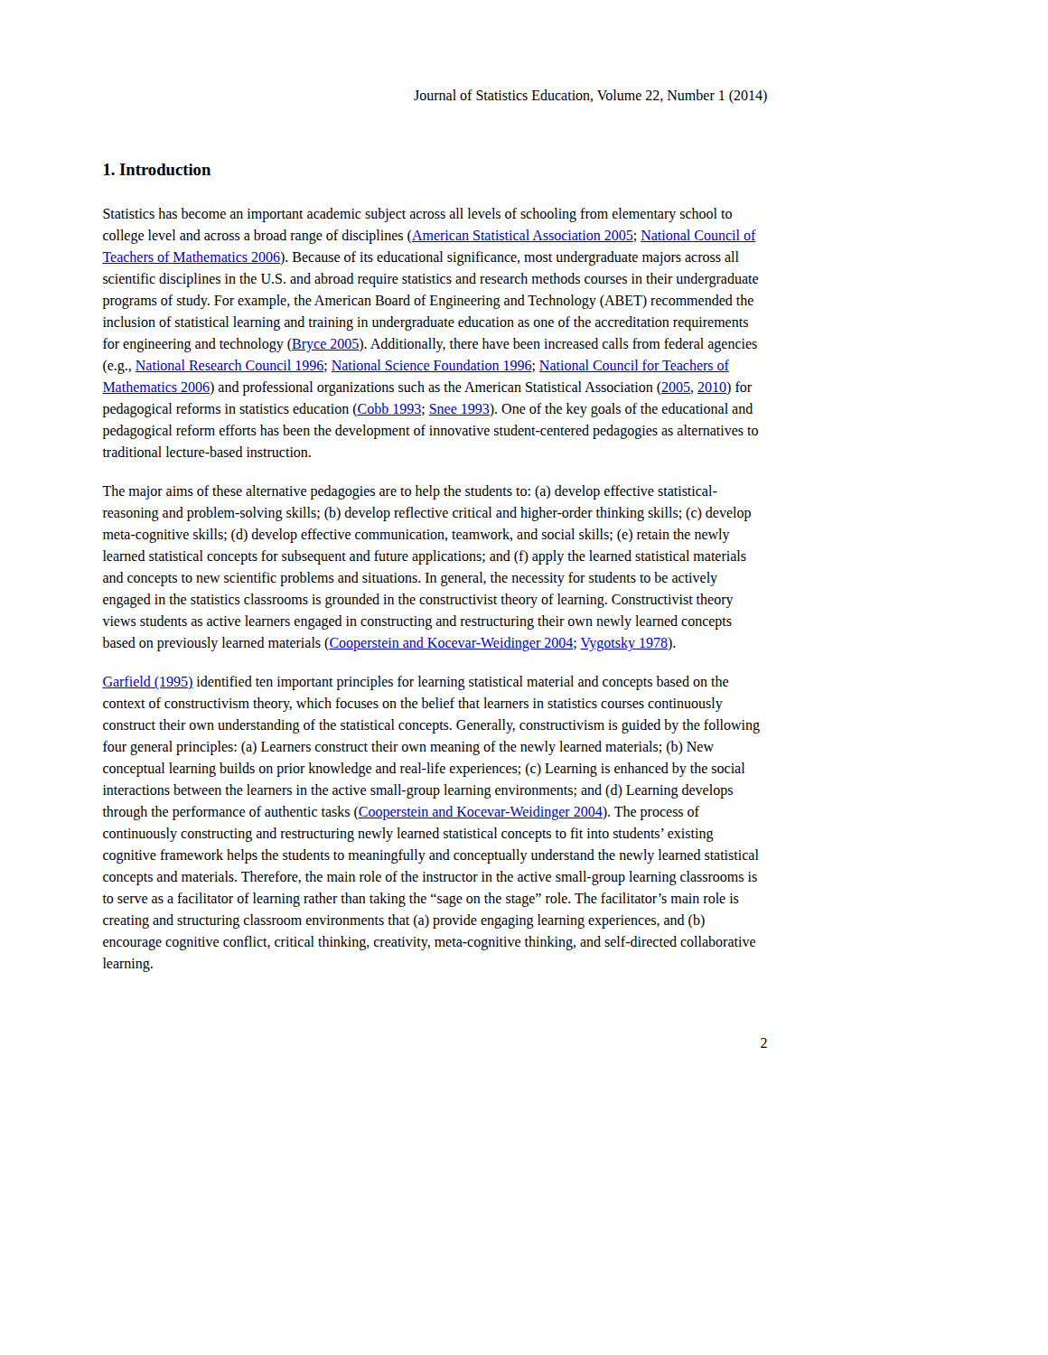Journal of Statistics Education, Volume 22, Number 1 (2014)
1. Introduction
Statistics has become an important academic subject across all levels of schooling from elementary school to college level and across a broad range of disciplines (American Statistical Association 2005; National Council of Teachers of Mathematics 2006). Because of its educational significance, most undergraduate majors across all scientific disciplines in the U.S. and abroad require statistics and research methods courses in their undergraduate programs of study. For example, the American Board of Engineering and Technology (ABET) recommended the inclusion of statistical learning and training in undergraduate education as one of the accreditation requirements for engineering and technology (Bryce 2005). Additionally, there have been increased calls from federal agencies (e.g., National Research Council 1996; National Science Foundation 1996; National Council for Teachers of Mathematics 2006) and professional organizations such as the American Statistical Association (2005, 2010) for pedagogical reforms in statistics education (Cobb 1993; Snee 1993). One of the key goals of the educational and pedagogical reform efforts has been the development of innovative student-centered pedagogies as alternatives to traditional lecture-based instruction.
The major aims of these alternative pedagogies are to help the students to: (a) develop effective statistical-reasoning and problem-solving skills; (b) develop reflective critical and higher-order thinking skills; (c) develop meta-cognitive skills; (d) develop effective communication, teamwork, and social skills; (e) retain the newly learned statistical concepts for subsequent and future applications; and (f) apply the learned statistical materials and concepts to new scientific problems and situations. In general, the necessity for students to be actively engaged in the statistics classrooms is grounded in the constructivist theory of learning. Constructivist theory views students as active learners engaged in constructing and restructuring their own newly learned concepts based on previously learned materials (Cooperstein and Kocevar-Weidinger 2004; Vygotsky 1978).
Garfield (1995) identified ten important principles for learning statistical material and concepts based on the context of constructivism theory, which focuses on the belief that learners in statistics courses continuously construct their own understanding of the statistical concepts. Generally, constructivism is guided by the following four general principles: (a) Learners construct their own meaning of the newly learned materials; (b) New conceptual learning builds on prior knowledge and real-life experiences; (c) Learning is enhanced by the social interactions between the learners in the active small-group learning environments; and (d) Learning develops through the performance of authentic tasks (Cooperstein and Kocevar-Weidinger 2004). The process of continuously constructing and restructuring newly learned statistical concepts to fit into students’ existing cognitive framework helps the students to meaningfully and conceptually understand the newly learned statistical concepts and materials. Therefore, the main role of the instructor in the active small-group learning classrooms is to serve as a facilitator of learning rather than taking the “sage on the stage” role. The facilitator’s main role is creating and structuring classroom environments that (a) provide engaging learning experiences, and (b) encourage cognitive conflict, critical thinking, creativity, meta-cognitive thinking, and self-directed collaborative learning.
2